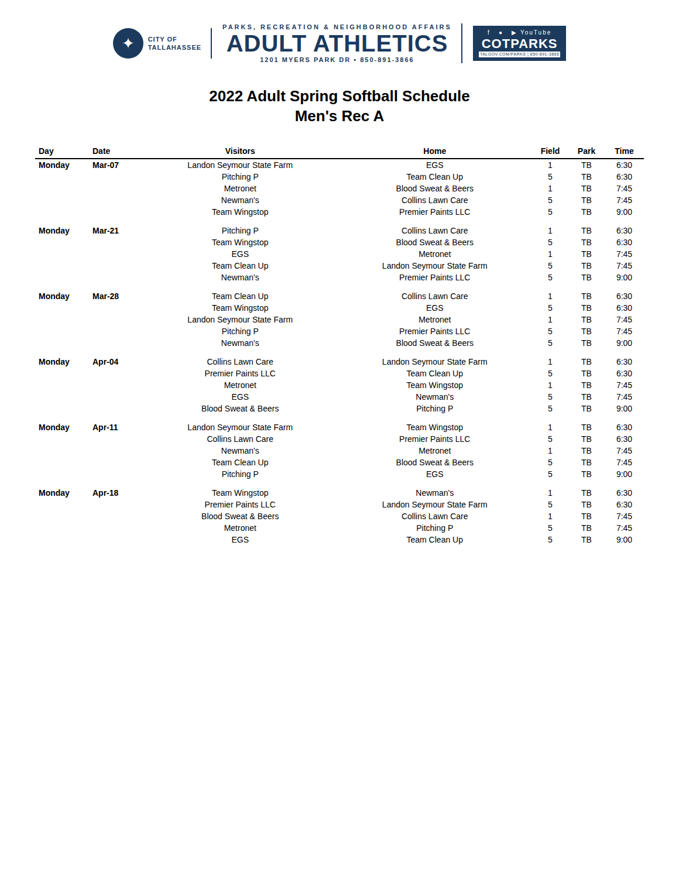✦
CITY OF
TALLAHASSEE
PARKS, RECREATION & NEIGHBORHOOD AFFAIRS
ADULT ATHLETICS
1201 MYERS PARK DR • 850-891-3866
f ● ▶ YouTube
COTPARKS
TALGOV.COM/PARKS | 850-891-3866
2022 Adult Spring Softball Schedule
Men's Rec A
| Day | Date | Visitors | Home | Field | Park | Time |
| --- | --- | --- | --- | --- | --- | --- |
| Monday | Mar-07 | Landon Seymour State Farm | EGS | 1 | TB | 6:30 |
| | | Pitching P | Team Clean Up | 5 | TB | 6:30 |
| | | Metronet | Blood Sweat & Beers | 1 | TB | 7:45 |
| | | Newman's | Collins Lawn Care | 5 | TB | 7:45 |
| | | Team Wingstop | Premier Paints LLC | 5 | TB | 9:00 |
| Monday | Mar-21 | Pitching P | Collins Lawn Care | 1 | TB | 6:30 |
| | | Team Wingstop | Blood Sweat & Beers | 5 | TB | 6:30 |
| | | EGS | Metronet | 1 | TB | 7:45 |
| | | Team Clean Up | Landon Seymour State Farm | 5 | TB | 7:45 |
| | | Newman's | Premier Paints LLC | 5 | TB | 9:00 |
| Monday | Mar-28 | Team Clean Up | Collins Lawn Care | 1 | TB | 6:30 |
| | | Team Wingstop | EGS | 5 | TB | 6:30 |
| | | Landon Seymour State Farm | Metronet | 1 | TB | 7:45 |
| | | Pitching P | Premier Paints LLC | 5 | TB | 7:45 |
| | | Newman's | Blood Sweat & Beers | 5 | TB | 9:00 |
| Monday | Apr-04 | Collins Lawn Care | Landon Seymour State Farm | 1 | TB | 6:30 |
| | | Premier Paints LLC | Team Clean Up | 5 | TB | 6:30 |
| | | Metronet | Team Wingstop | 1 | TB | 7:45 |
| | | EGS | Newman's | 5 | TB | 7:45 |
| | | Blood Sweat & Beers | Pitching P | 5 | TB | 9:00 |
| Monday | Apr-11 | Landon Seymour State Farm | Team Wingstop | 1 | TB | 6:30 |
| | | Collins Lawn Care | Premier Paints LLC | 5 | TB | 6:30 |
| | | Newman's | Metronet | 1 | TB | 7:45 |
| | | Team Clean Up | Blood Sweat & Beers | 5 | TB | 7:45 |
| | | Pitching P | EGS | 5 | TB | 9:00 |
| Monday | Apr-18 | Team Wingstop | Newman's | 1 | TB | 6:30 |
| | | Premier Paints LLC | Landon Seymour State Farm | 5 | TB | 6:30 |
| | | Blood Sweat & Beers | Collins Lawn Care | 1 | TB | 7:45 |
| | | Metronet | Pitching P | 5 | TB | 7:45 |
| | | EGS | Team Clean Up | 5 | TB | 9:00 |